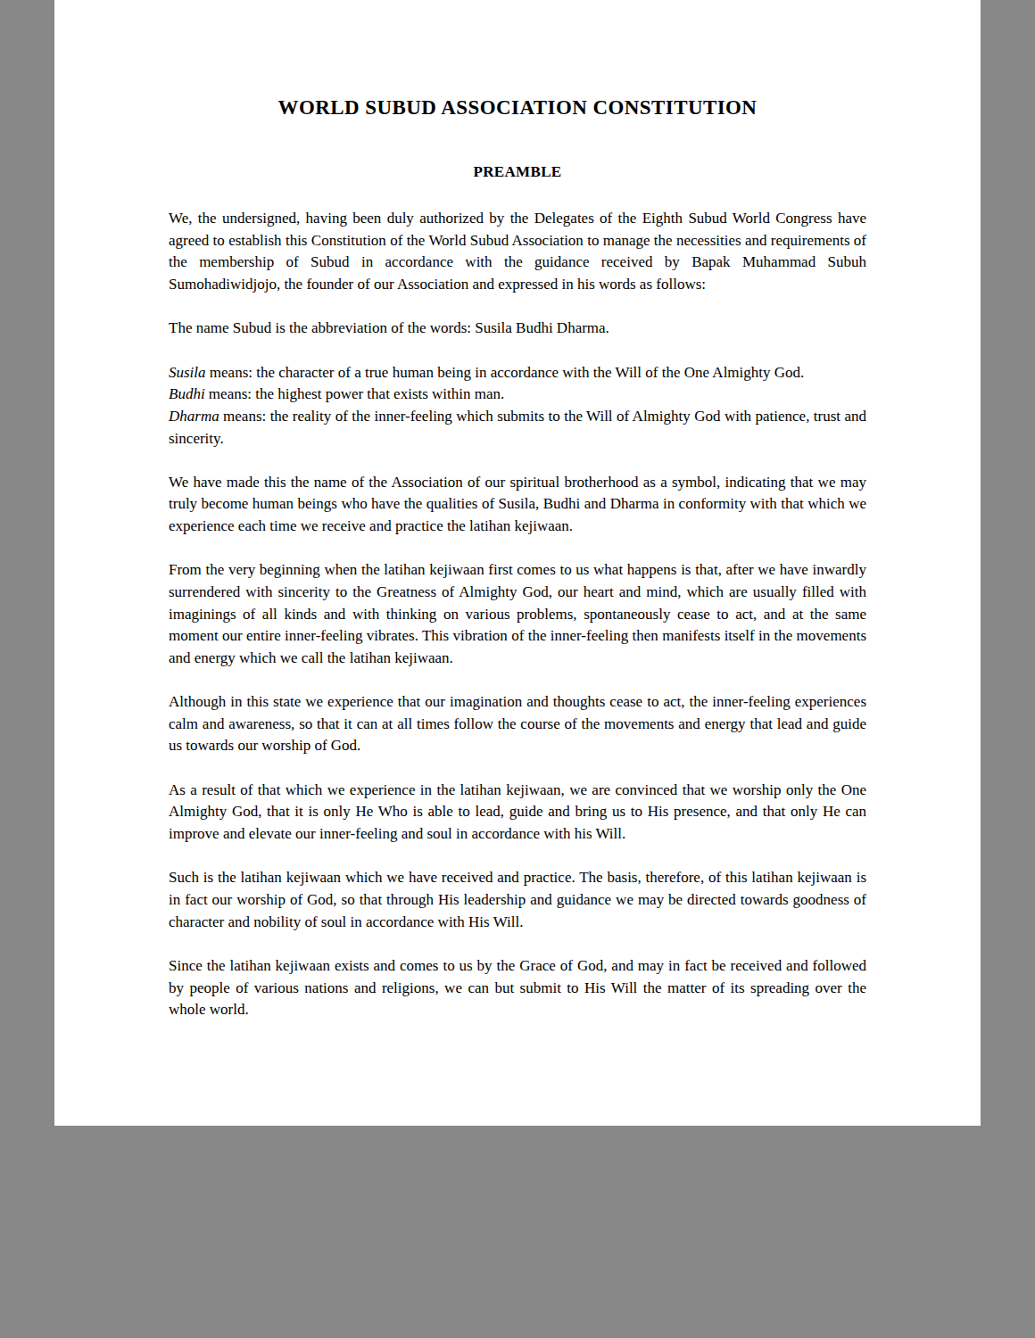WORLD SUBUD ASSOCIATION CONSTITUTION
PREAMBLE
We, the undersigned, having been duly authorized by the Delegates of the Eighth Subud World Congress have agreed to establish this Constitution of the World Subud Association to manage the necessities and requirements of the membership of Subud in accordance with the guidance received by Bapak Muhammad Subuh Sumohadiwidjojo, the founder of our Association and expressed in his words as follows:
The name Subud is the abbreviation of the words: Susila Budhi Dharma.
Susila means: the character of a true human being in accordance with the Will of the One Almighty God.
Budhi means: the highest power that exists within man.
Dharma means: the reality of the inner-feeling which submits to the Will of Almighty God with patience, trust and sincerity.
We have made this the name of the Association of our spiritual brotherhood as a symbol, indicating that we may truly become human beings who have the qualities of Susila, Budhi and Dharma in conformity with that which we experience each time we receive and practice the latihan kejiwaan.
From the very beginning when the latihan kejiwaan first comes to us what happens is that, after we have inwardly surrendered with sincerity to the Greatness of Almighty God, our heart and mind, which are usually filled with imaginings of all kinds and with thinking on various problems, spontaneously cease to act, and at the same moment our entire inner-feeling vibrates. This vibration of the inner-feeling then manifests itself in the movements and energy which we call the latihan kejiwaan.
Although in this state we experience that our imagination and thoughts cease to act, the inner-feeling experiences calm and awareness, so that it can at all times follow the course of the movements and energy that lead and guide us towards our worship of God.
As a result of that which we experience in the latihan kejiwaan, we are convinced that we worship only the One Almighty God, that it is only He Who is able to lead, guide and bring us to His presence, and that only He can improve and elevate our inner-feeling and soul in accordance with his Will.
Such is the latihan kejiwaan which we have received and practice. The basis, therefore, of this latihan kejiwaan is in fact our worship of God, so that through His leadership and guidance we may be directed towards goodness of character and nobility of soul in accordance with His Will.
Since the latihan kejiwaan exists and comes to us by the Grace of God, and may in fact be received and followed by people of various nations and religions, we can but submit to His Will the matter of its spreading over the whole world.